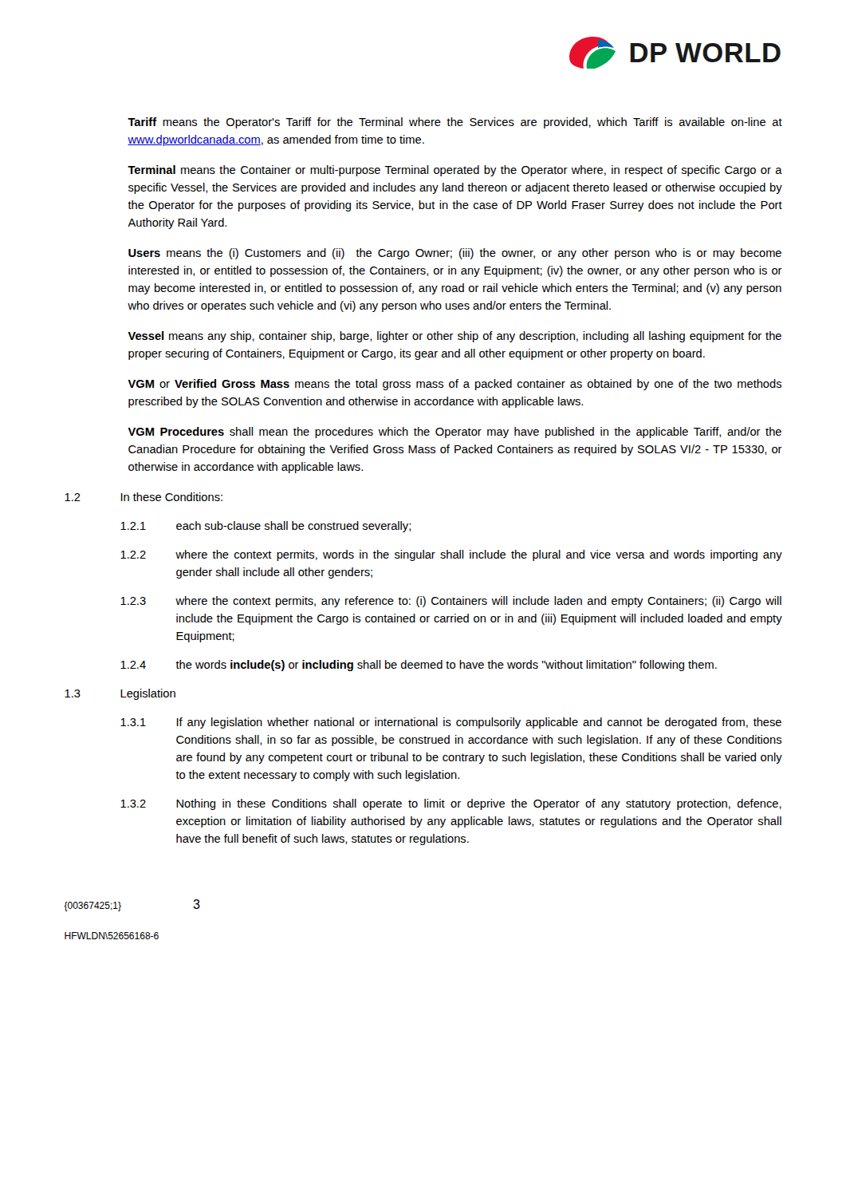DP WORLD
Tariff means the Operator's Tariff for the Terminal where the Services are provided, which Tariff is available on-line at www.dpworldcanada.com, as amended from time to time.
Terminal means the Container or multi-purpose Terminal operated by the Operator where, in respect of specific Cargo or a specific Vessel, the Services are provided and includes any land thereon or adjacent thereto leased or otherwise occupied by the Operator for the purposes of providing its Service, but in the case of DP World Fraser Surrey does not include the Port Authority Rail Yard.
Users means the (i) Customers and (ii) the Cargo Owner; (iii) the owner, or any other person who is or may become interested in, or entitled to possession of, the Containers, or in any Equipment; (iv) the owner, or any other person who is or may become interested in, or entitled to possession of, any road or rail vehicle which enters the Terminal; and (v) any person who drives or operates such vehicle and (vi) any person who uses and/or enters the Terminal.
Vessel means any ship, container ship, barge, lighter or other ship of any description, including all lashing equipment for the proper securing of Containers, Equipment or Cargo, its gear and all other equipment or other property on board.
VGM or Verified Gross Mass means the total gross mass of a packed container as obtained by one of the two methods prescribed by the SOLAS Convention and otherwise in accordance with applicable laws.
VGM Procedures shall mean the procedures which the Operator may have published in the applicable Tariff, and/or the Canadian Procedure for obtaining the Verified Gross Mass of Packed Containers as required by SOLAS VI/2 - TP 15330, or otherwise in accordance with applicable laws.
1.2
In these Conditions:
1.2.1
each sub-clause shall be construed severally;
1.2.2
where the context permits, words in the singular shall include the plural and vice versa and words importing any gender shall include all other genders;
1.2.3
where the context permits, any reference to: (i) Containers will include laden and empty Containers; (ii) Cargo will include the Equipment the Cargo is contained or carried on or in and (iii) Equipment will included loaded and empty Equipment;
1.2.4
the words include(s) or including shall be deemed to have the words "without limitation" following them.
1.3
Legislation
1.3.1
If any legislation whether national or international is compulsorily applicable and cannot be derogated from, these Conditions shall, in so far as possible, be construed in accordance with such legislation. If any of these Conditions are found by any competent court or tribunal to be contrary to such legislation, these Conditions shall be varied only to the extent necessary to comply with such legislation.
1.3.2
Nothing in these Conditions shall operate to limit or deprive the Operator of any statutory protection, defence, exception or limitation of liability authorised by any applicable laws, statutes or regulations and the Operator shall have the full benefit of such laws, statutes or regulations.
{00367425;1} 3
HFWLDN\52656168-6